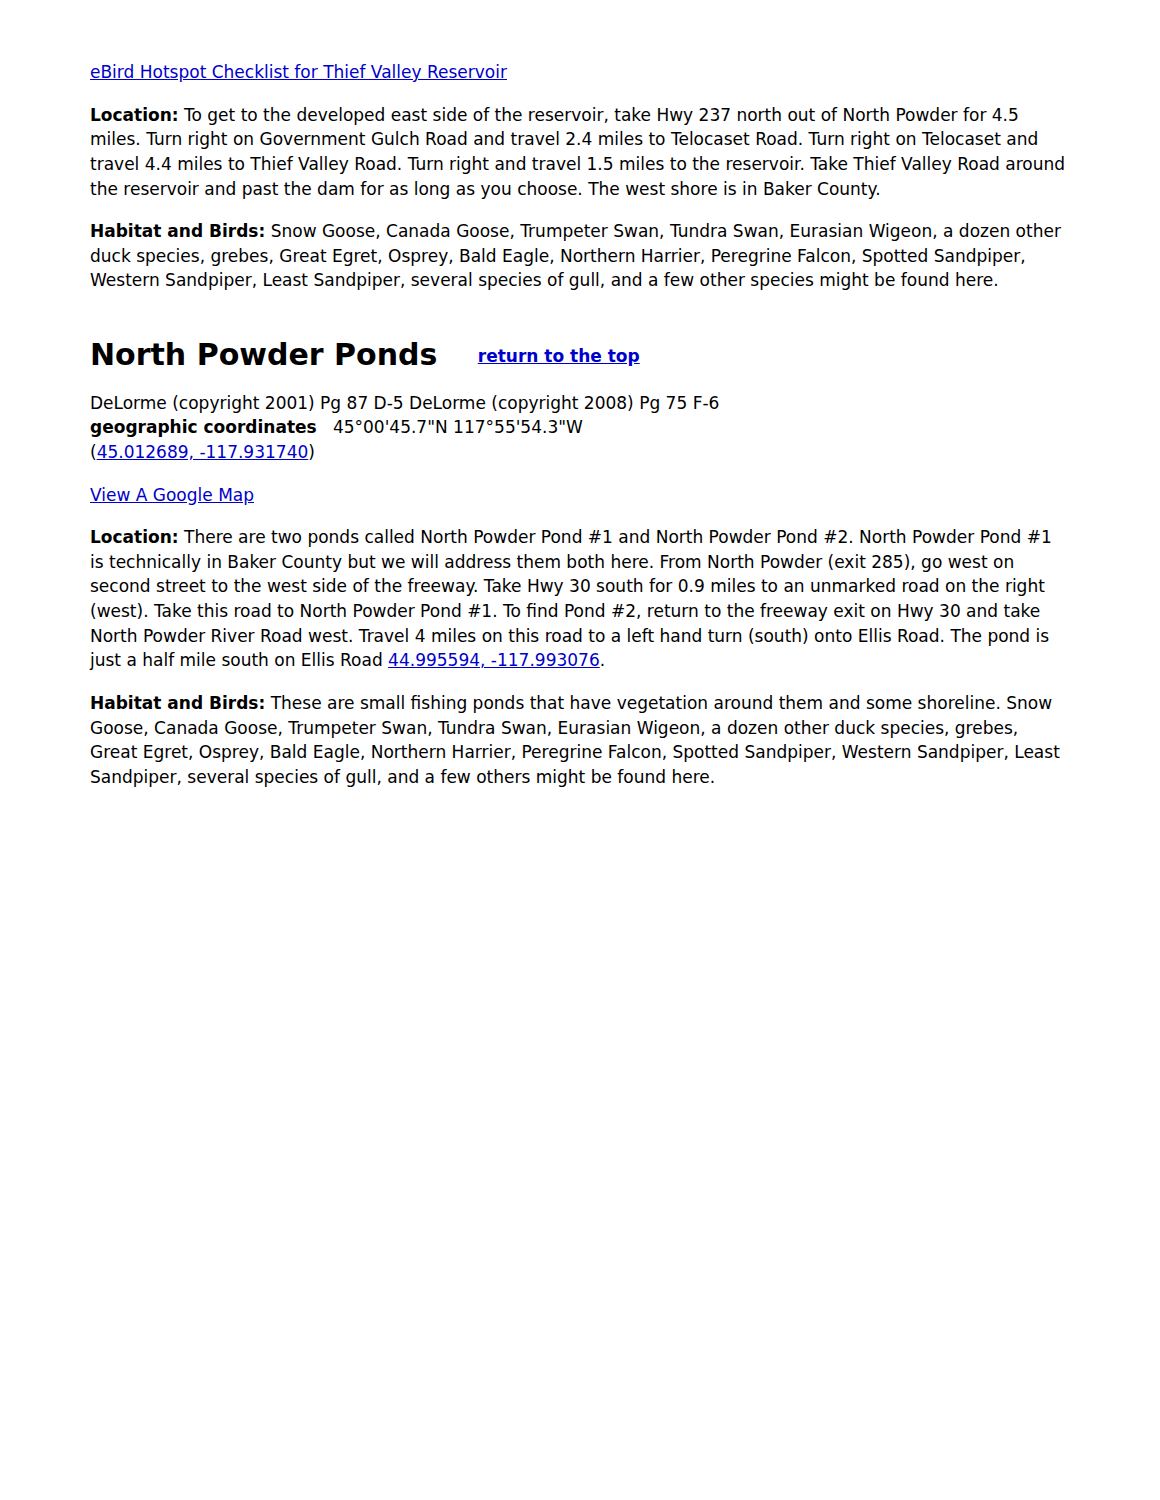eBird Hotspot Checklist for Thief Valley Reservoir
Location: To get to the developed east side of the reservoir, take Hwy 237 north out of North Powder for 4.5 miles. Turn right on Government Gulch Road and travel 2.4 miles to Telocaset Road. Turn right on Telocaset and travel 4.4 miles to Thief Valley Road. Turn right and travel 1.5 miles to the reservoir. Take Thief Valley Road around the reservoir and past the dam for as long as you choose. The west shore is in Baker County.
Habitat and Birds: Snow Goose, Canada Goose, Trumpeter Swan, Tundra Swan, Eurasian Wigeon, a dozen other duck species, grebes, Great Egret, Osprey, Bald Eagle, Northern Harrier, Peregrine Falcon, Spotted Sandpiper, Western Sandpiper, Least Sandpiper, several species of gull, and a few other species might be found here.
North Powder Ponds return to the top
DeLorme (copyright 2001) Pg 87 D-5 DeLorme (copyright 2008) Pg 75 F-6
geographic coordinates 45°00'45.7"N 117°55'54.3"W
(45.012689, -117.931740)
View A Google Map
Location: There are two ponds called North Powder Pond #1 and North Powder Pond #2. North Powder Pond #1 is technically in Baker County but we will address them both here. From North Powder (exit 285), go west on second street to the west side of the freeway. Take Hwy 30 south for 0.9 miles to an unmarked road on the right (west). Take this road to North Powder Pond #1. To find Pond #2, return to the freeway exit on Hwy 30 and take North Powder River Road west. Travel 4 miles on this road to a left hand turn (south) onto Ellis Road. The pond is just a half mile south on Ellis Road 44.995594, -117.993076.
Habitat and Birds: These are small fishing ponds that have vegetation around them and some shoreline. Snow Goose, Canada Goose, Trumpeter Swan, Tundra Swan, Eurasian Wigeon, a dozen other duck species, grebes, Great Egret, Osprey, Bald Eagle, Northern Harrier, Peregrine Falcon, Spotted Sandpiper, Western Sandpiper, Least Sandpiper, several species of gull, and a few others might be found here.